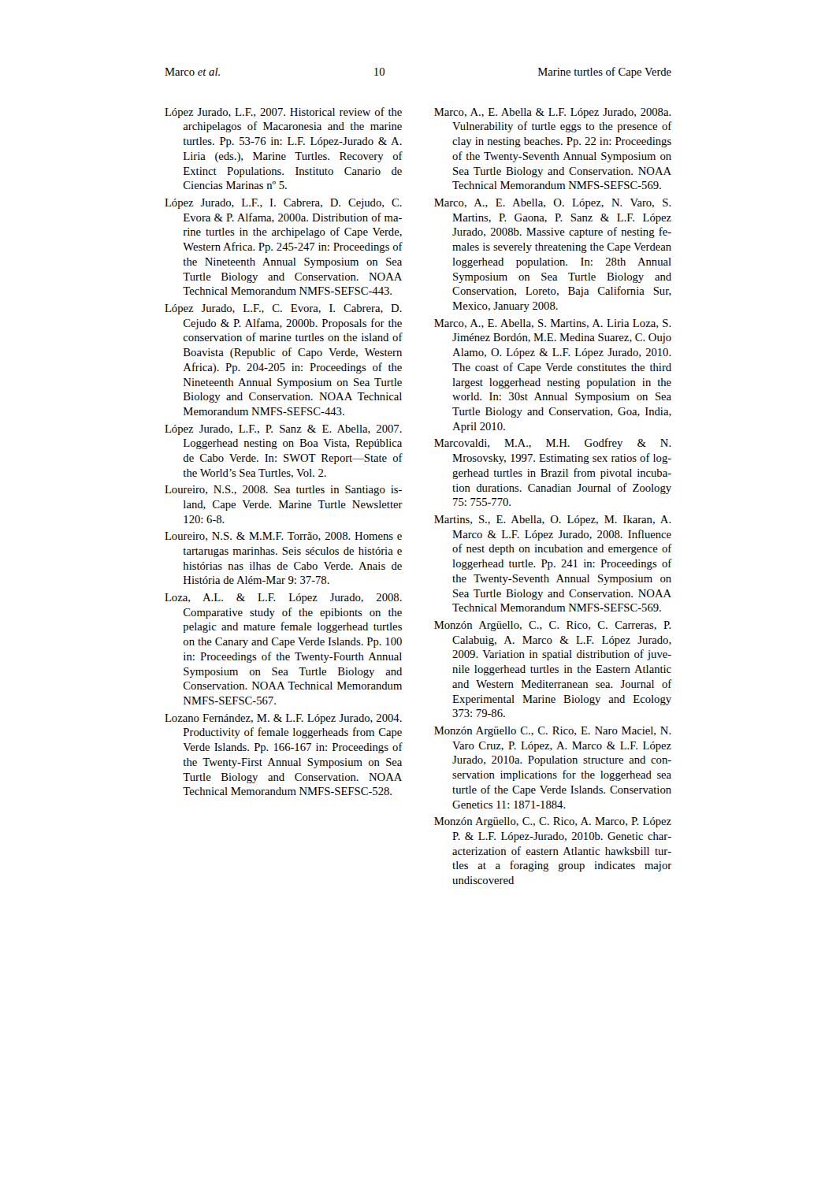Marco et al.
10
Marine turtles of Cape Verde
López Jurado, L.F., 2007. Historical review of the archipelagos of Macaronesia and the marine turtles. Pp. 53-76 in: L.F. López-Jurado & A. Liria (eds.), Marine Turtles. Recovery of Extinct Populations. Instituto Canario de Ciencias Marinas nº 5.
López Jurado, L.F., I. Cabrera, D. Cejudo, C. Evora & P. Alfama, 2000a. Distribution of marine turtles in the archipelago of Cape Verde, Western Africa. Pp. 245-247 in: Proceedings of the Nineteenth Annual Symposium on Sea Turtle Biology and Conservation. NOAA Technical Memorandum NMFS-SEFSC-443.
López Jurado, L.F., C. Evora, I. Cabrera, D. Cejudo & P. Alfama, 2000b. Proposals for the conservation of marine turtles on the island of Boavista (Republic of Capo Verde, Western Africa). Pp. 204-205 in: Proceedings of the Nineteenth Annual Symposium on Sea Turtle Biology and Conservation. NOAA Technical Memorandum NMFS-SEFSC-443.
López Jurado, L.F., P. Sanz & E. Abella, 2007. Loggerhead nesting on Boa Vista, República de Cabo Verde. In: SWOT Report—State of the World’s Sea Turtles, Vol. 2.
Loureiro, N.S., 2008. Sea turtles in Santiago island, Cape Verde. Marine Turtle Newsletter 120: 6-8.
Loureiro, N.S. & M.M.F. Torrão, 2008. Homens e tartarugas marinhas. Seis séculos de história e histórias nas ilhas de Cabo Verde. Anais de História de Além-Mar 9: 37-78.
Loza, A.L. & L.F. López Jurado, 2008. Comparative study of the epibionts on the pelagic and mature female loggerhead turtles on the Canary and Cape Verde Islands. Pp. 100 in: Proceedings of the Twenty-Fourth Annual Symposium on Sea Turtle Biology and Conservation. NOAA Technical Memorandum NMFS-SEFSC-567.
Lozano Fernández, M. & L.F. López Jurado, 2004. Productivity of female loggerheads from Cape Verde Islands. Pp. 166-167 in: Proceedings of the Twenty-First Annual Symposium on Sea Turtle Biology and Conservation. NOAA Technical Memorandum NMFS-SEFSC-528.
Marco, A., E. Abella & L.F. López Jurado, 2008a. Vulnerability of turtle eggs to the presence of clay in nesting beaches. Pp. 22 in: Proceedings of the Twenty-Seventh Annual Symposium on Sea Turtle Biology and Conservation. NOAA Technical Memorandum NMFS-SEFSC-569.
Marco, A., E. Abella, O. López, N. Varo, S. Martins, P. Gaona, P. Sanz & L.F. López Jurado, 2008b. Massive capture of nesting females is severely threatening the Cape Verdean loggerhead population. In: 28th Annual Symposium on Sea Turtle Biology and Conservation, Loreto, Baja California Sur, Mexico, January 2008.
Marco, A., E. Abella, S. Martins, A. Liria Loza, S. Jiménez Bordón, M.E. Medina Suarez, C. Oujo Alamo, O. López & L.F. López Jurado, 2010. The coast of Cape Verde constitutes the third largest loggerhead nesting population in the world. In: 30st Annual Symposium on Sea Turtle Biology and Conservation, Goa, India, April 2010.
Marcovaldi, M.A., M.H. Godfrey & N. Mrosovsky, 1997. Estimating sex ratios of loggerhead turtles in Brazil from pivotal incubation durations. Canadian Journal of Zoology 75: 755-770.
Martins, S., E. Abella, O. López, M. Ikaran, A. Marco & L.F. López Jurado, 2008. Influence of nest depth on incubation and emergence of loggerhead turtle. Pp. 241 in: Proceedings of the Twenty-Seventh Annual Symposium on Sea Turtle Biology and Conservation. NOAA Technical Memorandum NMFS-SEFSC-569.
Monzón Argüello, C., C. Rico, C. Carreras, P. Calabuig, A. Marco & L.F. López Jurado, 2009. Variation in spatial distribution of juvenile loggerhead turtles in the Eastern Atlantic and Western Mediterranean sea. Journal of Experimental Marine Biology and Ecology 373: 79-86.
Monzón Argüello C., C. Rico, E. Naro Maciel, N. Varo Cruz, P. López, A. Marco & L.F. López Jurado, 2010a. Population structure and conservation implications for the loggerhead sea turtle of the Cape Verde Islands. Conservation Genetics 11: 1871-1884.
Monzón Argüello, C., C. Rico, A. Marco, P. López P. & L.F. López-Jurado, 2010b. Genetic characterization of eastern Atlantic hawksbill turtles at a foraging group indicates major undiscovered